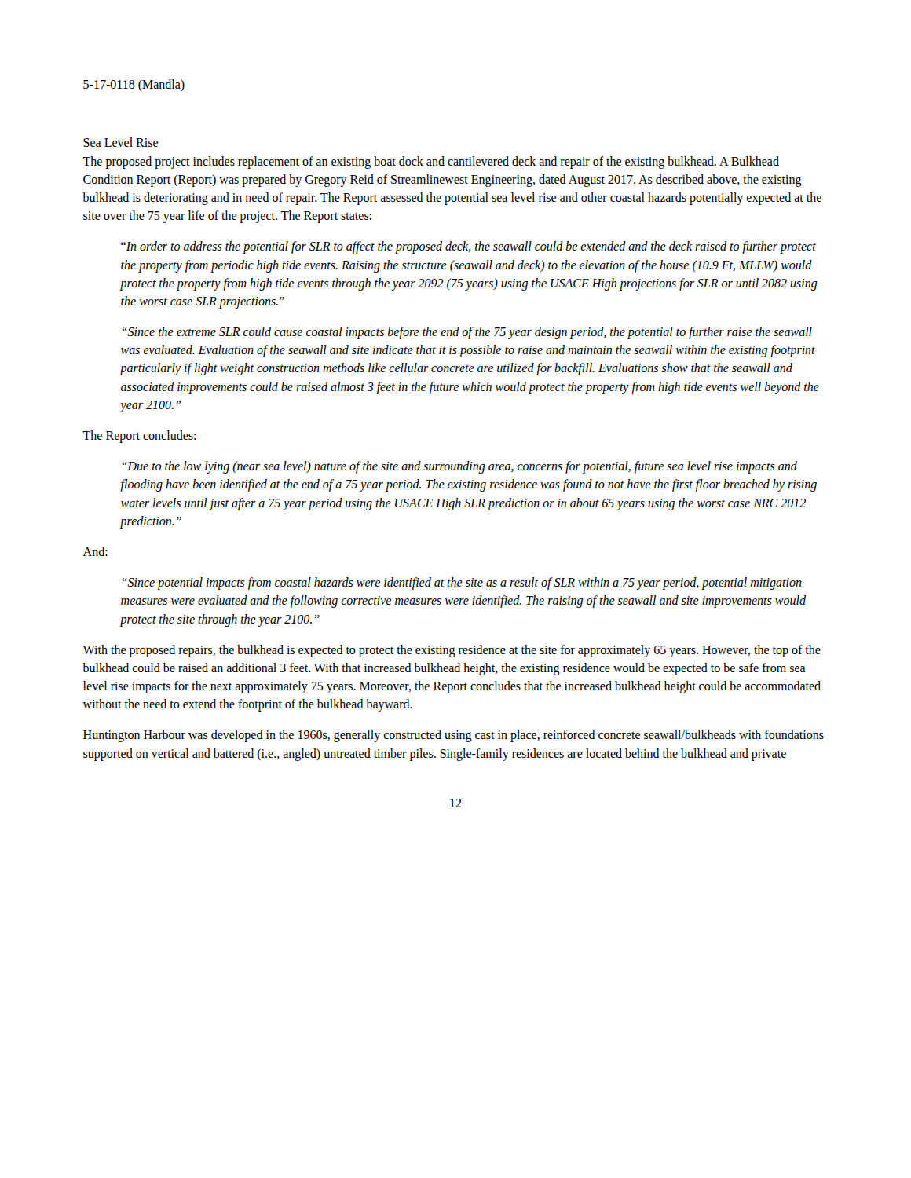5-17-0118 (Mandla)
Sea Level Rise
The proposed project includes replacement of an existing boat dock and cantilevered deck and repair of the existing bulkhead. A Bulkhead Condition Report (Report) was prepared by Gregory Reid of Streamlinewest Engineering, dated August 2017. As described above, the existing bulkhead is deteriorating and in need of repair. The Report assessed the potential sea level rise and other coastal hazards potentially expected at the site over the 75 year life of the project. The Report states:
“In order to address the potential for SLR to affect the proposed deck, the seawall could be extended and the deck raised to further protect the property from periodic high tide events. Raising the structure (seawall and deck) to the elevation of the house (10.9 Ft, MLLW) would protect the property from high tide events through the year 2092 (75 years) using the USACE High projections for SLR or until 2082 using the worst case SLR projections.”
“Since the extreme SLR could cause coastal impacts before the end of the 75 year design period, the potential to further raise the seawall was evaluated. Evaluation of the seawall and site indicate that it is possible to raise and maintain the seawall within the existing footprint particularly if light weight construction methods like cellular concrete are utilized for backfill. Evaluations show that the seawall and associated improvements could be raised almost 3 feet in the future which would protect the property from high tide events well beyond the year 2100.”
The Report concludes:
“Due to the low lying (near sea level) nature of the site and surrounding area, concerns for potential, future sea level rise impacts and flooding have been identified at the end of a 75 year period. The existing residence was found to not have the first floor breached by rising water levels until just after a 75 year period using the USACE High SLR prediction or in about 65 years using the worst case NRC 2012 prediction.”
And:
“Since potential impacts from coastal hazards were identified at the site as a result of SLR within a 75 year period, potential mitigation measures were evaluated and the following corrective measures were identified. The raising of the seawall and site improvements would protect the site through the year 2100.”
With the proposed repairs, the bulkhead is expected to protect the existing residence at the site for approximately 65 years. However, the top of the bulkhead could be raised an additional 3 feet. With that increased bulkhead height, the existing residence would be expected to be safe from sea level rise impacts for the next approximately 75 years. Moreover, the Report concludes that the increased bulkhead height could be accommodated without the need to extend the footprint of the bulkhead bayward.
Huntington Harbour was developed in the 1960s, generally constructed using cast in place, reinforced concrete seawall/bulkheads with foundations supported on vertical and battered (i.e., angled) untreated timber piles. Single-family residences are located behind the bulkhead and private
12